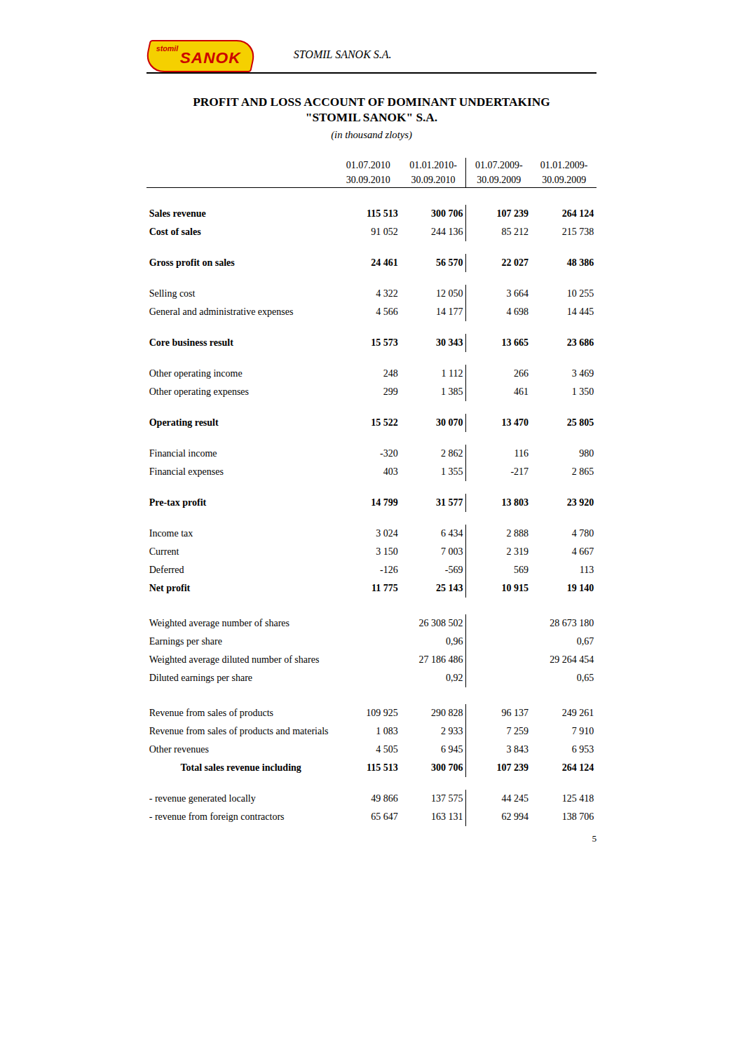stomil
SANOK
STOMIL SANOK S.A.
PROFIT AND LOSS ACCOUNT OF DOMINANT UNDERTAKING
"STOMIL SANOK" S.A.
(in thousand zlotys)
| | 01.07.2010 | 01.01.2010- | 01.07.2009- | 01.01.2009- |
| --- | --- | --- | --- | --- |
| | 30.09.2010 | 30.09.2010 | 30.09.2009 | 30.09.2009 |
| Sales revenue | 115 513 | 300 706 | 107 239 | 264 124 |
| Cost of sales | 91 052 | 244 136 | 85 212 | 215 738 |
| Gross profit on sales | 24 461 | 56 570 | 22 027 | 48 386 |
| Selling cost | 4 322 | 12 050 | 3 664 | 10 255 |
| General and administrative expenses | 4 566 | 14 177 | 4 698 | 14 445 |
| Core business result | 15 573 | 30 343 | 13 665 | 23 686 |
| Other operating income | 248 | 1 112 | 266 | 3 469 |
| Other operating expenses | 299 | 1 385 | 461 | 1 350 |
| Operating result | 15 522 | 30 070 | 13 470 | 25 805 |
| Financial income | -320 | 2 862 | 116 | 980 |
| Financial expenses | 403 | 1 355 | -217 | 2 865 |
| Pre-tax profit | 14 799 | 31 577 | 13 803 | 23 920 |
| Income tax | 3 024 | 6 434 | 2 888 | 4 780 |
| Current | 3 150 | 7 003 | 2 319 | 4 667 |
| Deferred | -126 | -569 | 569 | 113 |
| Net profit | 11 775 | 25 143 | 10 915 | 19 140 |
| Weighted average number of shares | | 26 308 502 | | 28 673 180 |
| Earnings per share | | 0,96 | | 0,67 |
| Weighted average diluted number of shares | | 27 186 486 | | 29 264 454 |
| Diluted earnings per share | | 0,92 | | 0,65 |
| Revenue from sales of products | 109 925 | 290 828 | 96 137 | 249 261 |
| Revenue from sales of products and materials | 1 083 | 2 933 | 7 259 | 7 910 |
| Other revenues | 4 505 | 6 945 | 3 843 | 6 953 |
| Total sales revenue including | 115 513 | 300 706 | 107 239 | 264 124 |
| - revenue generated locally | 49 866 | 137 575 | 44 245 | 125 418 |
| - revenue from foreign contractors | 65 647 | 163 131 | 62 994 | 138 706 |
5